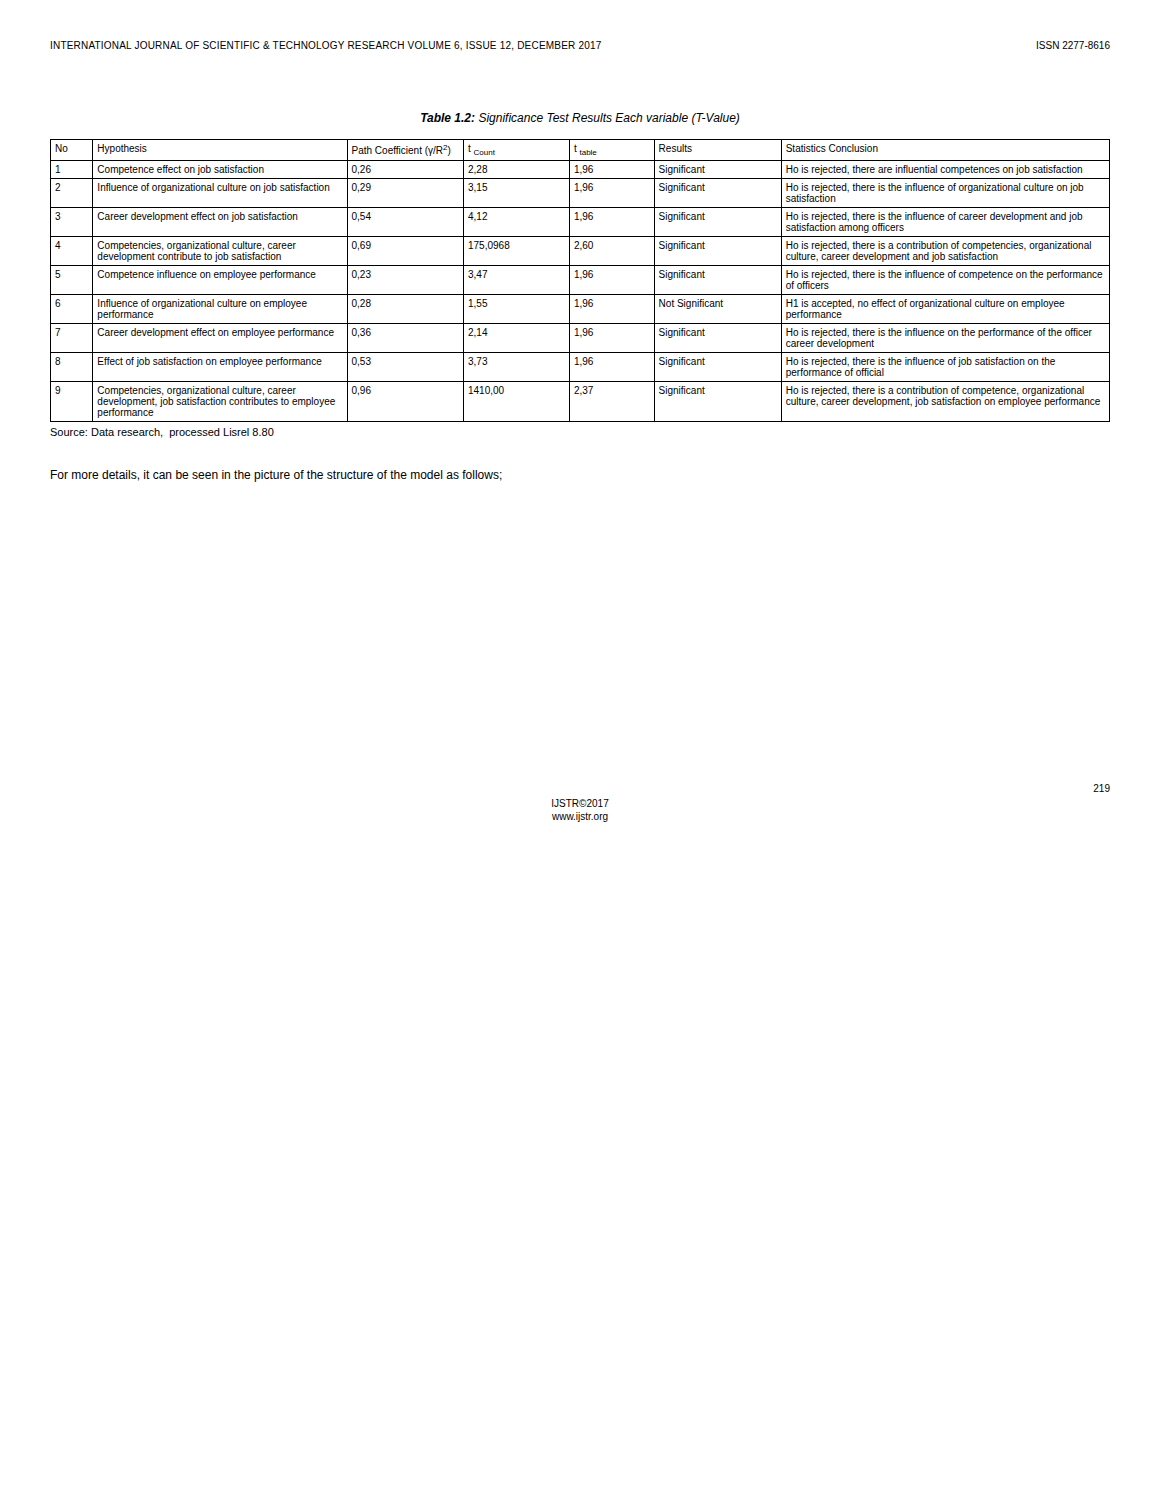INTERNATIONAL JOURNAL OF SCIENTIFIC & TECHNOLOGY RESEARCH VOLUME 6, ISSUE 12, DECEMBER 2017
ISSN 2277-8616
Table 1.2: Significance Test Results Each variable (T-Value)
| No | Hypothesis | Path Coefficient (γ/R 2 ) | t Count | t table | Results | Statistics Conclusion |
| --- | --- | --- | --- | --- | --- | --- |
| 1 | Competence effect on job satisfaction | 0,26 | 2,28 | 1,96 | Significant | Ho is rejected, there are influential competences on job satisfaction |
| 2 | Influence of organizational culture on job satisfaction | 0,29 | 3,15 | 1,96 | Significant | Ho is rejected, there is the influence of organizational culture on job satisfaction |
| 3 | Career development effect on job satisfaction | 0,54 | 4,12 | 1,96 | Significant | Ho is rejected, there is the influence of career development and job satisfaction among officers |
| 4 | Competencies, organizational culture, career development contribute to job satisfaction | 0,69 | 175,0968 | 2,60 | Significant | Ho is rejected, there is a contribution of competencies, organizational culture, career development and job satisfaction |
| 5 | Competence influence on employee performance | 0,23 | 3,47 | 1,96 | Significant | Ho is rejected, there is the influence of competence on the performance of officers |
| 6 | Influence of organizational culture on employee performance | 0,28 | 1,55 | 1,96 | Not Significant | H1 is accepted, no effect of organizational culture on employee performance |
| 7 | Career development effect on employee performance | 0,36 | 2,14 | 1,96 | Significant | Ho is rejected, there is the influence on the performance of the officer career development |
| 8 | Effect of job satisfaction on employee performance | 0,53 | 3,73 | 1,96 | Significant | Ho is rejected, there is the influence of job satisfaction on the performance of official |
| 9 | Competencies, organizational culture, career development, job satisfaction contributes to employee performance | 0,96 | 1410,00 | 2,37 | Significant | Ho is rejected, there is a contribution of competence, organizational culture, career development, job satisfaction on employee performance |
Source: Data research, processed Lisrel 8.80
For more details, it can be seen in the picture of the structure of the model as follows;
219
IJSTR©2017
www.ijstr.org